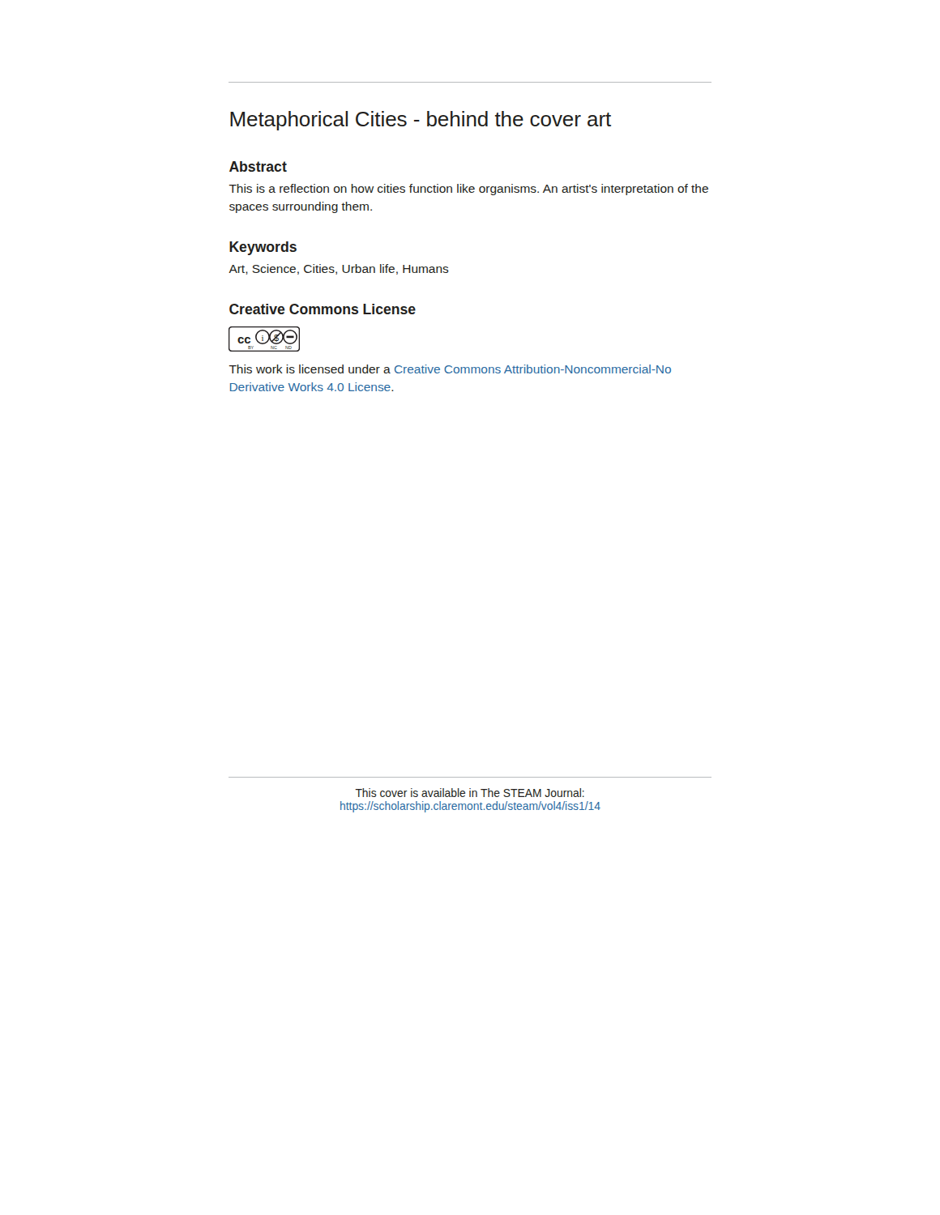Metaphorical Cities - behind the cover art
Abstract
This is a reflection on how cities function like organisms. An artist's interpretation of the spaces surrounding them.
Keywords
Art, Science, Cities, Urban life, Humans
Creative Commons License
cc i $ BY NC ND
This work is licensed under a Creative Commons Attribution-Noncommercial-No Derivative Works 4.0 License.
This cover is available in The STEAM Journal: https://scholarship.claremont.edu/steam/vol4/iss1/14